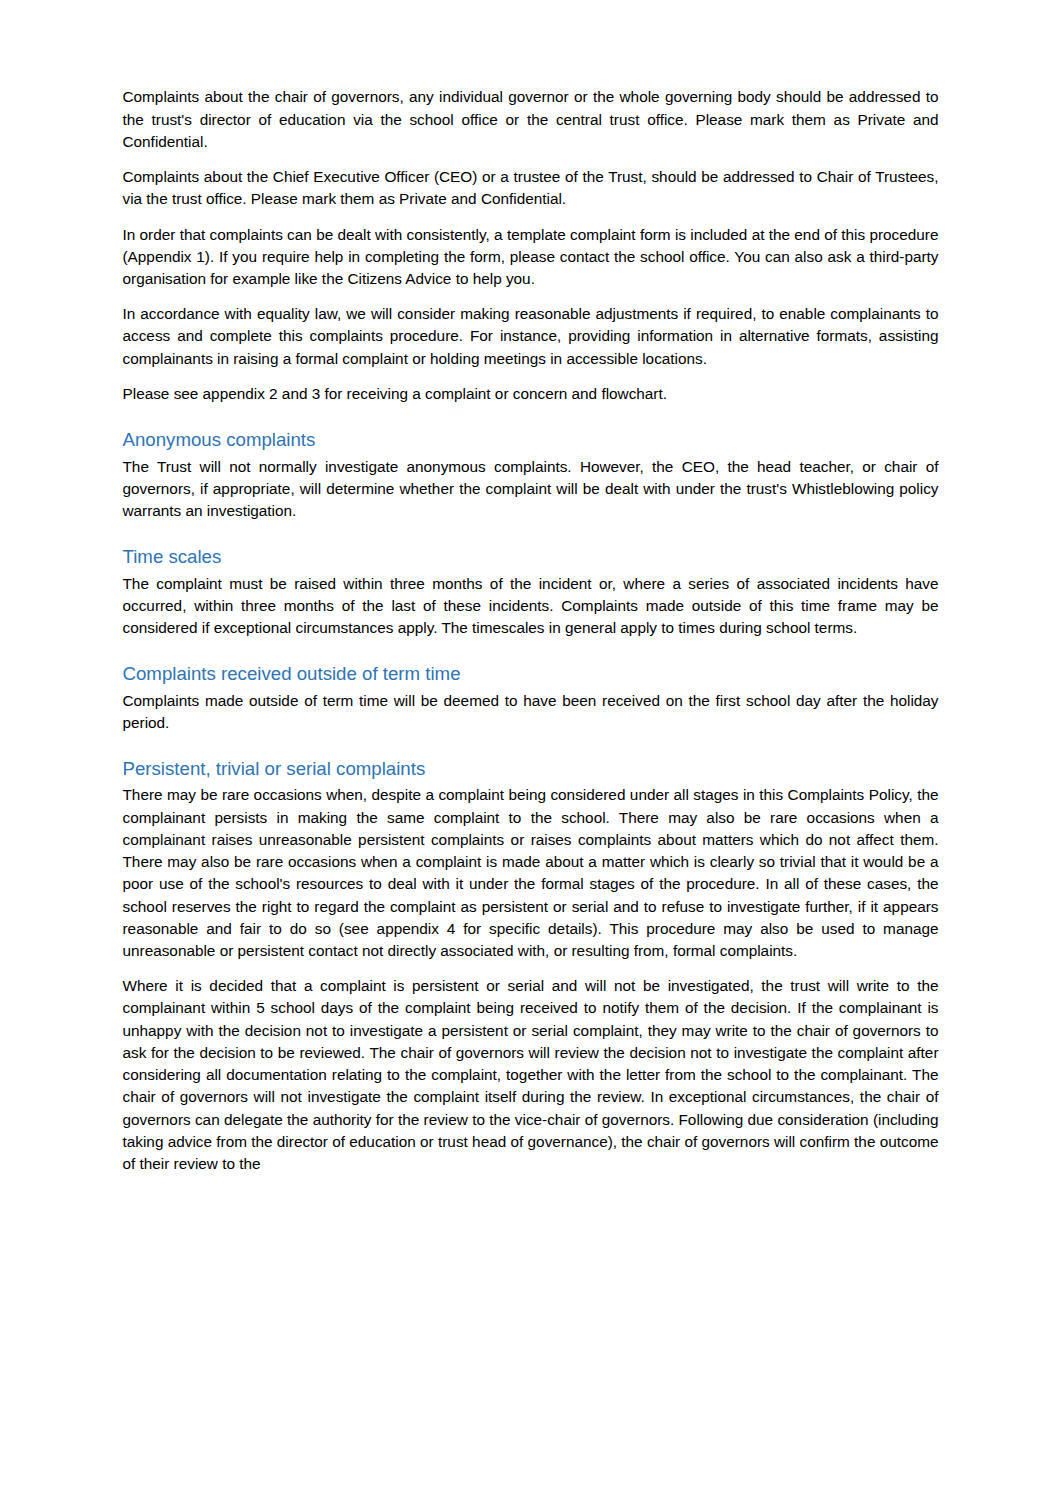Complaints about the chair of governors, any individual governor or the whole governing body should be addressed to the trust's director of education via the school office or the central trust office. Please mark them as Private and Confidential.
Complaints about the Chief Executive Officer (CEO) or a trustee of the Trust, should be addressed to Chair of Trustees, via the trust office. Please mark them as Private and Confidential.
In order that complaints can be dealt with consistently, a template complaint form is included at the end of this procedure (Appendix 1). If you require help in completing the form, please contact the school office. You can also ask a third-party organisation for example like the Citizens Advice to help you.
In accordance with equality law, we will consider making reasonable adjustments if required, to enable complainants to access and complete this complaints procedure. For instance, providing information in alternative formats, assisting complainants in raising a formal complaint or holding meetings in accessible locations.
Please see appendix 2 and 3 for receiving a complaint or concern and flowchart.
Anonymous complaints
The Trust will not normally investigate anonymous complaints. However, the CEO, the head teacher, or chair of governors, if appropriate, will determine whether the complaint will be dealt with under the trust's Whistleblowing policy warrants an investigation.
Time scales
The complaint must be raised within three months of the incident or, where a series of associated incidents have occurred, within three months of the last of these incidents. Complaints made outside of this time frame may be considered if exceptional circumstances apply. The timescales in general apply to times during school terms.
Complaints received outside of term time
Complaints made outside of term time will be deemed to have been received on the first school day after the holiday period.
Persistent, trivial or serial complaints
There may be rare occasions when, despite a complaint being considered under all stages in this Complaints Policy, the complainant persists in making the same complaint to the school. There may also be rare occasions when a complainant raises unreasonable persistent complaints or raises complaints about matters which do not affect them. There may also be rare occasions when a complaint is made about a matter which is clearly so trivial that it would be a poor use of the school's resources to deal with it under the formal stages of the procedure. In all of these cases, the school reserves the right to regard the complaint as persistent or serial and to refuse to investigate further, if it appears reasonable and fair to do so (see appendix 4 for specific details). This procedure may also be used to manage unreasonable or persistent contact not directly associated with, or resulting from, formal complaints.
Where it is decided that a complaint is persistent or serial and will not be investigated, the trust will write to the complainant within 5 school days of the complaint being received to notify them of the decision. If the complainant is unhappy with the decision not to investigate a persistent or serial complaint, they may write to the chair of governors to ask for the decision to be reviewed. The chair of governors will review the decision not to investigate the complaint after considering all documentation relating to the complaint, together with the letter from the school to the complainant. The chair of governors will not investigate the complaint itself during the review. In exceptional circumstances, the chair of governors can delegate the authority for the review to the vice-chair of governors. Following due consideration (including taking advice from the director of education or trust head of governance), the chair of governors will confirm the outcome of their review to the